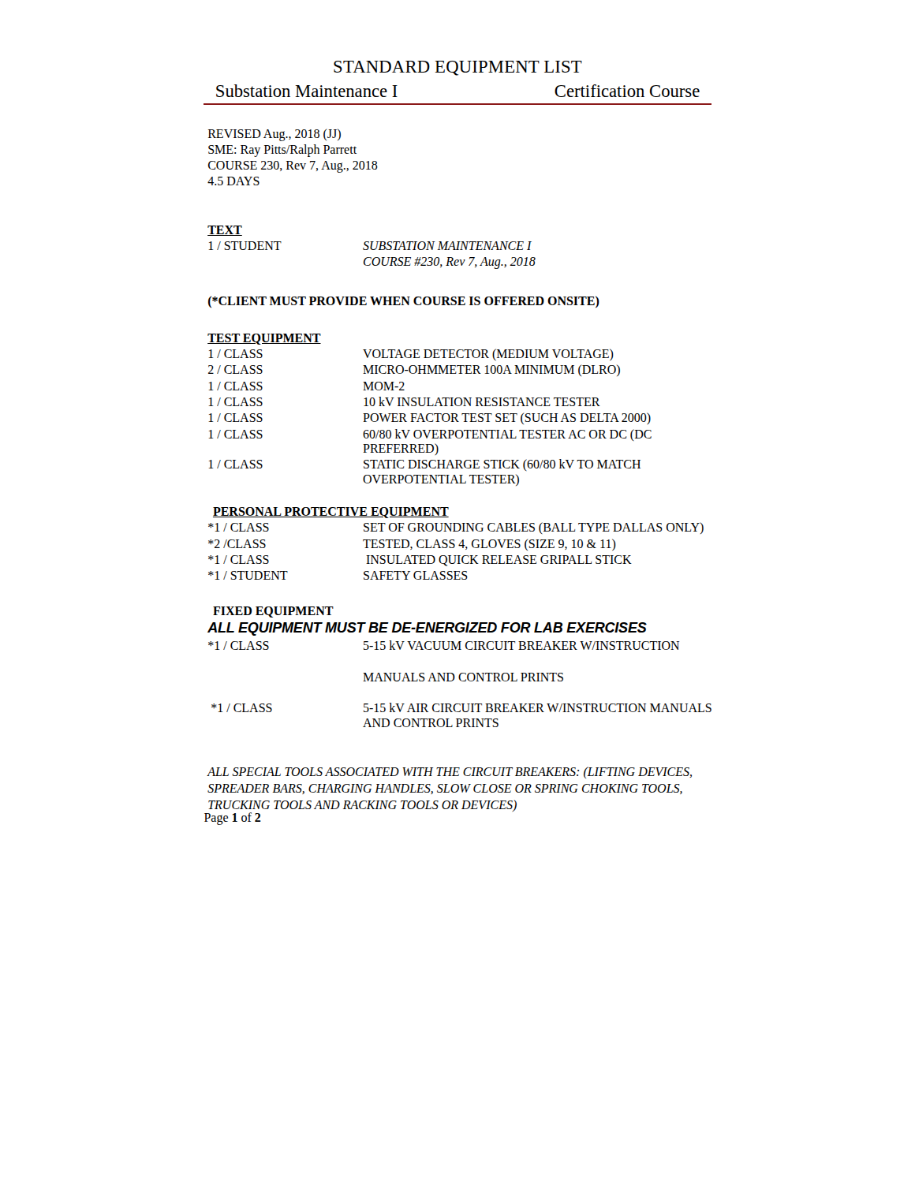STANDARD EQUIPMENT LIST
Substation Maintenance I Certification Course
REVISED Aug., 2018 (JJ)
SME: Ray Pitts/Ralph Parrett
COURSE 230, Rev 7, Aug., 2018
4.5 DAYS
TEXT
| 1 / STUDENT | SUBSTATION MAINTENANCE I |
| | COURSE #230, Rev 7, Aug., 2018 |
(*CLIENT MUST PROVIDE WHEN COURSE IS OFFERED ONSITE)
TEST EQUIPMENT
| 1 / CLASS | VOLTAGE DETECTOR (MEDIUM VOLTAGE) |
| 2 / CLASS | MICRO-OHMMETER 100A MINIMUM (DLRO) |
| 1 / CLASS | MOM-2 |
| 1 / CLASS | 10 kV INSULATION RESISTANCE TESTER |
| 1 / CLASS | POWER FACTOR TEST SET (SUCH AS DELTA 2000) |
| 1 / CLASS | 60/80 kV OVERPOTENTIAL TESTER AC OR DC (DC PREFERRED) |
| 1 / CLASS | STATIC DISCHARGE STICK (60/80 kV TO MATCH OVERPOTENTIAL TESTER) |
PERSONAL PROTECTIVE EQUIPMENT
| *1 / CLASS | SET OF GROUNDING CABLES (BALL TYPE DALLAS ONLY) |
| *2 /CLASS | TESTED, CLASS 4, GLOVES (SIZE 9, 10 & 11) |
| *1 / CLASS | INSULATED QUICK RELEASE GRIPALL STICK |
| *1 / STUDENT | SAFETY GLASSES |
FIXED EQUIPMENT
ALL EQUIPMENT MUST BE DE-ENERGIZED FOR LAB EXERCISES
| *1 / CLASS | 5-15 kV VACUUM CIRCUIT BREAKER W/INSTRUCTION |
| | MANUALS AND CONTROL PRINTS |
| *1 / CLASS | 5-15 kV AIR CIRCUIT BREAKER W/INSTRUCTION MANUALS AND CONTROL PRINTS |
ALL SPECIAL TOOLS ASSOCIATED WITH THE CIRCUIT BREAKERS: (LIFTING DEVICES, SPREADER BARS, CHARGING HANDLES, SLOW CLOSE OR SPRING CHOKING TOOLS, TRUCKING TOOLS AND RACKING TOOLS OR DEVICES)
Page 1 of 2